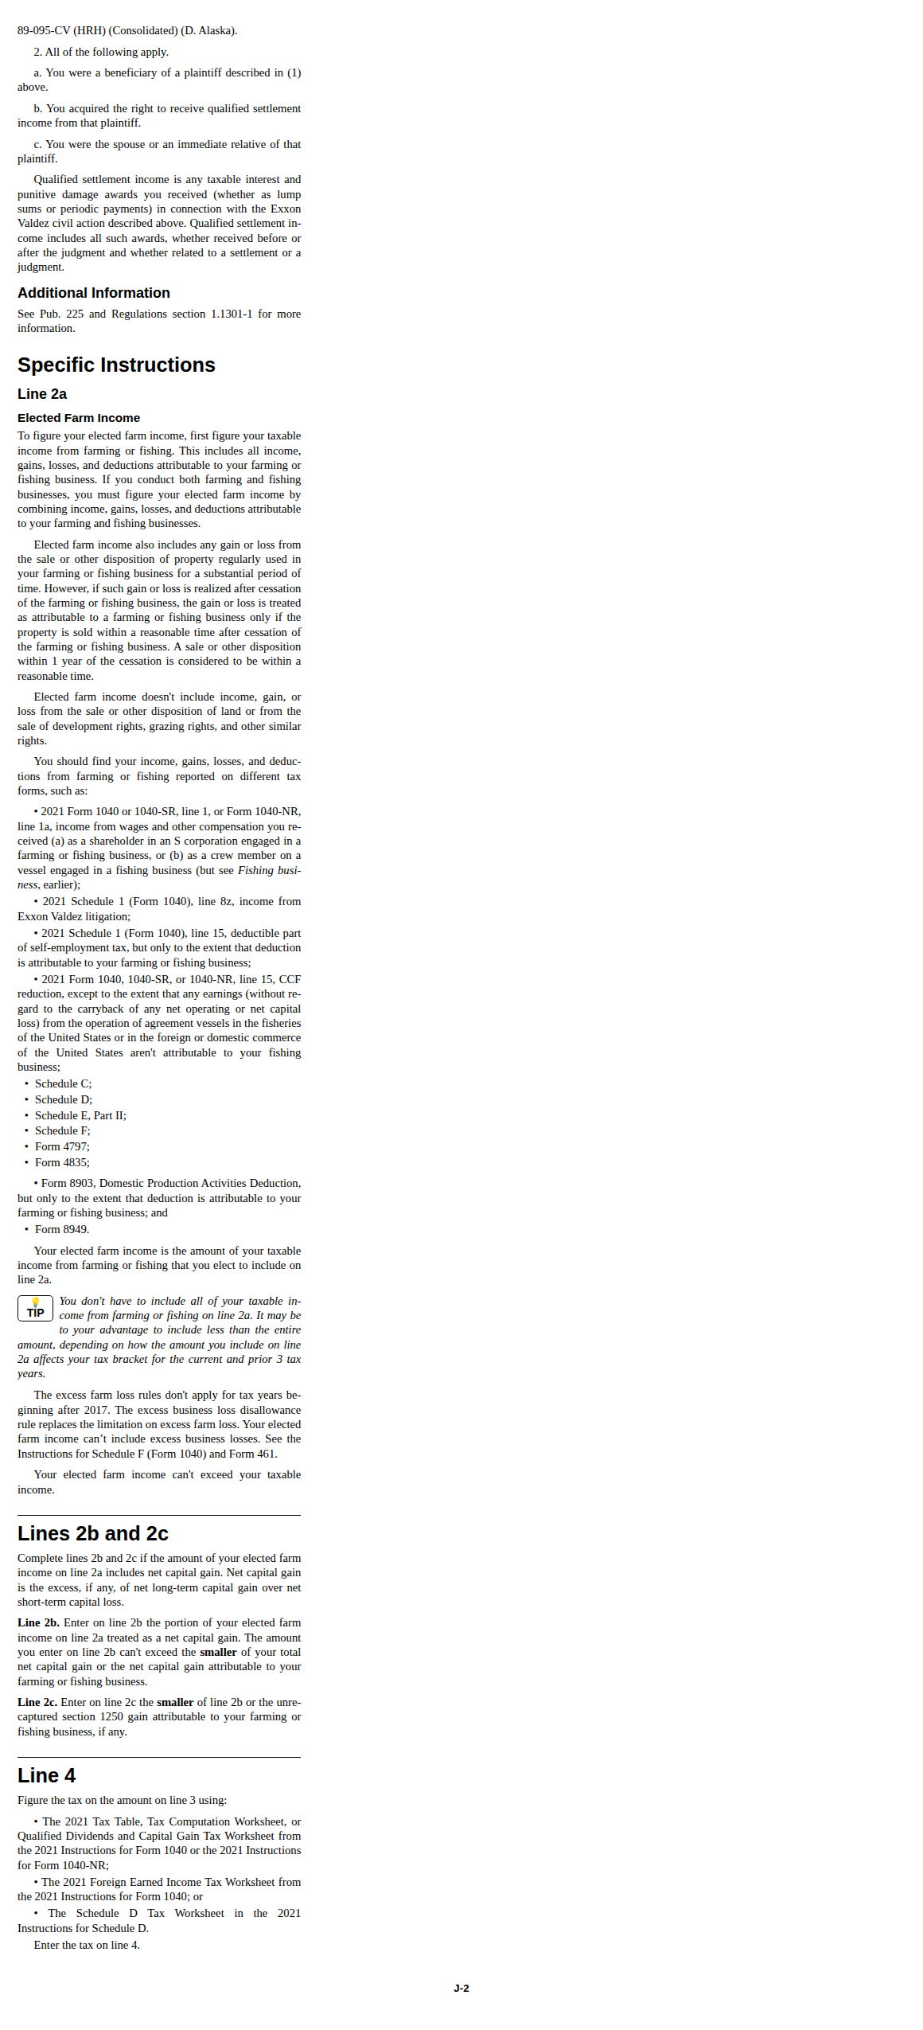89-095-CV (HRH) (Consolidated) (D. Alaska).
2. All of the following apply.
a. You were a beneficiary of a plaintiff described in (1) above.
b. You acquired the right to receive qualified settlement income from that plaintiff.
c. You were the spouse or an immediate relative of that plaintiff.
Qualified settlement income is any taxable interest and punitive damage awards you received (whether as lump sums or periodic payments) in connection with the Exxon Valdez civil action described above. Qualified settlement income includes all such awards, whether received before or after the judgment and whether related to a settlement or a judgment.
Additional Information
See Pub. 225 and Regulations section 1.1301-1 for more information.
Specific Instructions
Line 2a
Elected Farm Income
To figure your elected farm income, first figure your taxable income from farming or fishing. This includes all income, gains, losses, and deductions attributable to your farming or fishing business. If you conduct both farming and fishing businesses, you must figure your elected farm income by combining income, gains, losses, and deductions attributable to your farming and fishing businesses.
Elected farm income also includes any gain or loss from the sale or other disposition of property regularly used in your farming or fishing business for a substantial period of time. However, if such gain or loss is realized after cessation of the farming or fishing business, the gain or loss is treated as attributable to a farming or fishing business only if the property is sold within a reasonable time after cessation of the farming or fishing business. A sale or other disposition within 1 year of the cessation is considered to be within a reasonable time.
Elected farm income doesn't include income, gain, or loss from the sale or other disposition of land or from the sale of development rights, grazing rights, and other similar rights.
You should find your income, gains, losses, and deductions from farming or fishing reported on different tax forms, such as:
2021 Form 1040 or 1040-SR, line 1, or Form 1040-NR, line 1a, income from wages and other compensation you received (a) as a shareholder in an S corporation engaged in a farming or fishing business, or (b) as a crew member on a vessel engaged in a fishing business (but see Fishing business, earlier);
2021 Schedule 1 (Form 1040), line 8z, income from Exxon Valdez litigation;
2021 Schedule 1 (Form 1040), line 15, deductible part of self-employment tax, but only to the extent that deduction is attributable to your farming or fishing business;
2021 Form 1040, 1040-SR, or 1040-NR, line 15, CCF reduction, except to the extent that any earnings (without regard to the carryback of any net operating or net capital loss) from the operation of agreement vessels in the fisheries of the United States or in the foreign or domestic commerce of the United States aren't attributable to your fishing business;
Schedule C;
Schedule D;
Schedule E, Part II;
Schedule F;
Form 4797;
Form 4835;
Form 8903, Domestic Production Activities Deduction, but only to the extent that deduction is attributable to your farming or fishing business; and
Form 8949.
Your elected farm income is the amount of your taxable income from farming or fishing that you elect to include on line 2a.
💡 TIP
You don't have to include all of your taxable income from farming or fishing on line 2a. It may be to your advantage to include less than the entire amount, depending on how the amount you include on line 2a affects your tax bracket for the current and prior 3 tax years.
The excess farm loss rules don't apply for tax years beginning after 2017. The excess business loss disallowance rule replaces the limitation on excess farm loss. Your elected farm income can’t include excess business losses. See the Instructions for Schedule F (Form 1040) and Form 461.
Your elected farm income can't exceed your taxable income.
Lines 2b and 2c
Complete lines 2b and 2c if the amount of your elected farm income on line 2a includes net capital gain. Net capital gain is the excess, if any, of net long-term capital gain over net short-term capital loss.
Line 2b. Enter on line 2b the portion of your elected farm income on line 2a treated as a net capital gain. The amount you enter on line 2b can't exceed the smaller of your total net capital gain or the net capital gain attributable to your farming or fishing business.
Line 2c. Enter on line 2c the smaller of line 2b or the unrecaptured section 1250 gain attributable to your farming or fishing business, if any.
Line 4
Figure the tax on the amount on line 3 using:
The 2021 Tax Table, Tax Computation Worksheet, or Qualified Dividends and Capital Gain Tax Worksheet from the 2021 Instructions for Form 1040 or the 2021 Instructions for Form 1040-NR;
The 2021 Foreign Earned Income Tax Worksheet from the 2021 Instructions for Form 1040; or
The Schedule D Tax Worksheet in the 2021 Instructions for Schedule D.
Enter the tax on line 4.
J-2